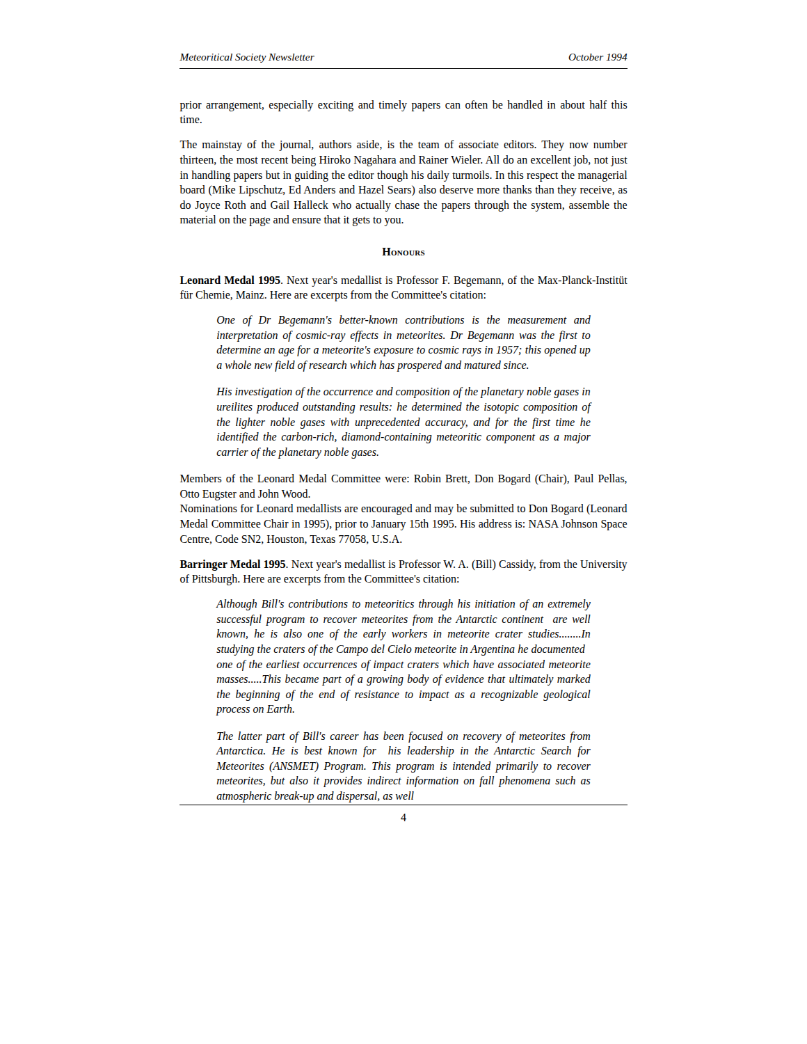Meteoritical Society Newsletter
October 1994
prior arrangement, especially exciting and timely papers can often be handled in about half this time.
The mainstay of the journal, authors aside, is the team of associate editors. They now number thirteen, the most recent being Hiroko Nagahara and Rainer Wieler. All do an excellent job, not just in handling papers but in guiding the editor though his daily turmoils. In this respect the managerial board (Mike Lipschutz, Ed Anders and Hazel Sears) also deserve more thanks than they receive, as do Joyce Roth and Gail Halleck who actually chase the papers through the system, assemble the material on the page and ensure that it gets to you.
Honours
Leonard Medal 1995. Next year's medallist is Professor F. Begemann, of the Max-Planck-Institüt für Chemie, Mainz. Here are excerpts from the Committee's citation:
One of Dr Begemann's better-known contributions is the measurement and interpretation of cosmic-ray effects in meteorites. Dr Begemann was the first to determine an age for a meteorite's exposure to cosmic rays in 1957; this opened up a whole new field of research which has prospered and matured since.
His investigation of the occurrence and composition of the planetary noble gases in ureilites produced outstanding results: he determined the isotopic composition of the lighter noble gases with unprecedented accuracy, and for the first time he identified the carbon-rich, diamond-containing meteoritic component as a major carrier of the planetary noble gases.
Members of the Leonard Medal Committee were: Robin Brett, Don Bogard (Chair), Paul Pellas, Otto Eugster and John Wood.
Nominations for Leonard medallists are encouraged and may be submitted to Don Bogard (Leonard Medal Committee Chair in 1995), prior to January 15th 1995. His address is: NASA Johnson Space Centre, Code SN2, Houston, Texas 77058, U.S.A.
Barringer Medal 1995. Next year's medallist is Professor W. A. (Bill) Cassidy, from the University of Pittsburgh. Here are excerpts from the Committee's citation:
Although Bill's contributions to meteoritics through his initiation of an extremely successful program to recover meteorites from the Antarctic continent are well known, he is also one of the early workers in meteorite crater studies........In studying the craters of the Campo del Cielo meteorite in Argentina he documented one of the earliest occurrences of impact craters which have associated meteorite masses.....This became part of a growing body of evidence that ultimately marked the beginning of the end of resistance to impact as a recognizable geological process on Earth.
The latter part of Bill's career has been focused on recovery of meteorites from Antarctica. He is best known for his leadership in the Antarctic Search for Meteorites (ANSMET) Program. This program is intended primarily to recover meteorites, but also it provides indirect information on fall phenomena such as atmospheric break-up and dispersal, as well
4